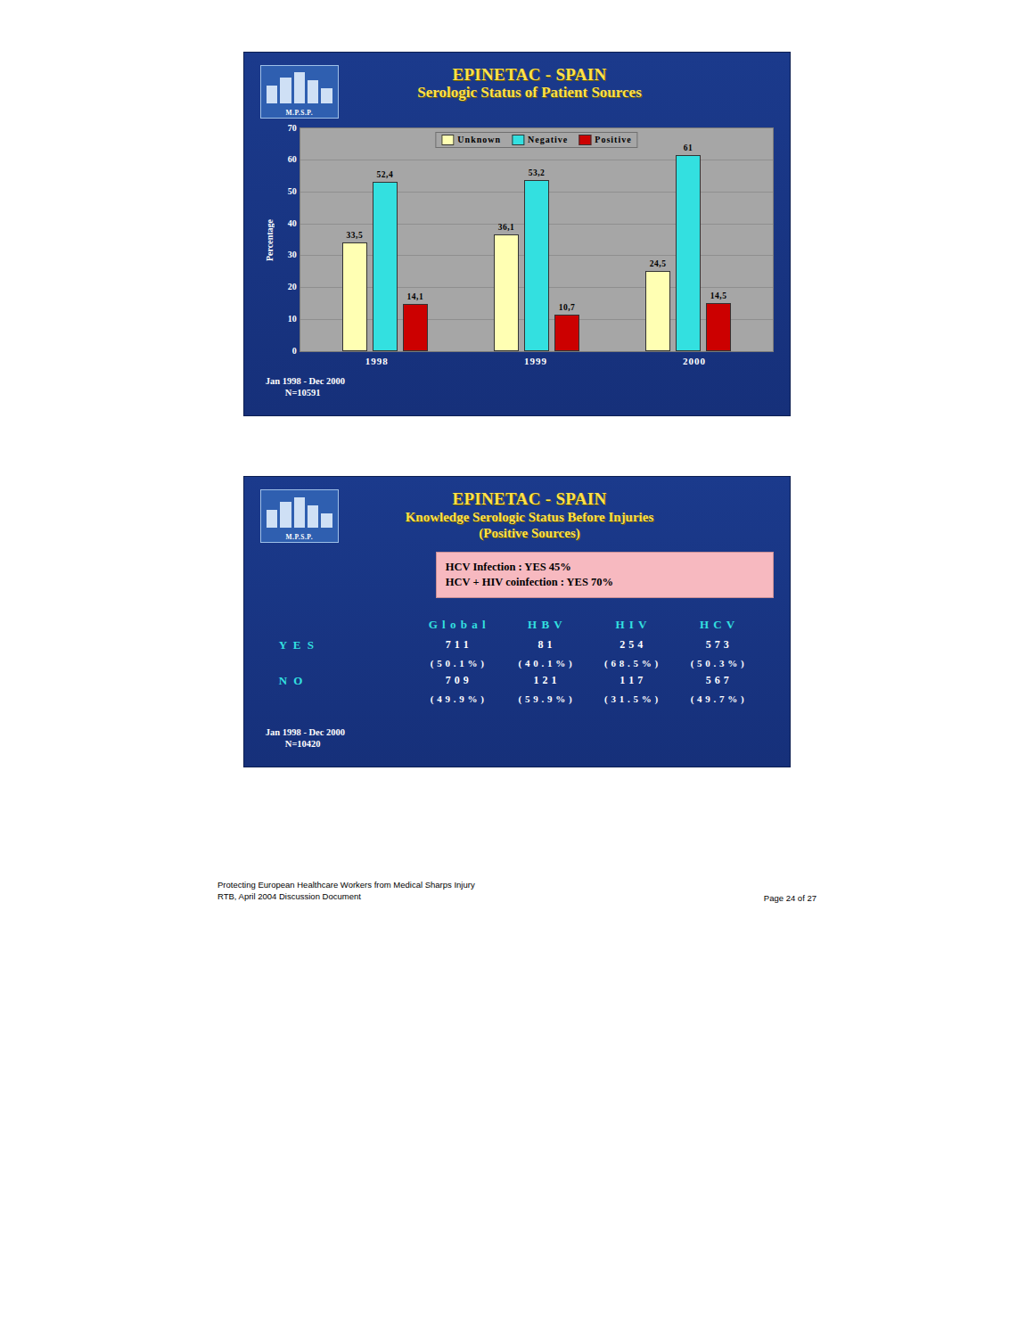M.P.S.P.
EPINETAC - SPAIN
Serologic Status of Patient Sources
Percentage
70
60
50
40
30
20
10
0
Unknown Negative Positive
33,5
52,4
14,1
36,1
53,2
10,7
24,5
61
14,5
1998 1999 2000
Jan 1998 - Dec 2000 N=10591
M.P.S.P.
EPINETAC - SPAIN
Knowledge Serologic Status Before Injuries
(Positive Sources)
HCV Infection : YES 45%
HCV + HIV coinfection : YES 70%
| | G l o b a l | H B V | H I V | H C V |
| --- | --- | --- | --- | --- |
| Y E S | 7 1 1 | 8 1 | 2 5 4 | 5 7 3 |
| | ( 5 0 . 1 % ) | ( 4 0 . 1 % ) | ( 6 8 . 5 % ) | ( 5 0 . 3 % ) |
| N O | 7 0 9 | 1 2 1 | 1 1 7 | 5 6 7 |
| | ( 4 9 . 9 % ) | ( 5 9 . 9 % ) | ( 3 1 . 5 % ) | ( 4 9 . 7 % ) |
Jan 1998 - Dec 2000 N=10420
Protecting European Healthcare Workers from Medical Sharps Injury
RTB, April 2004 Discussion Document
Page 24 of 27